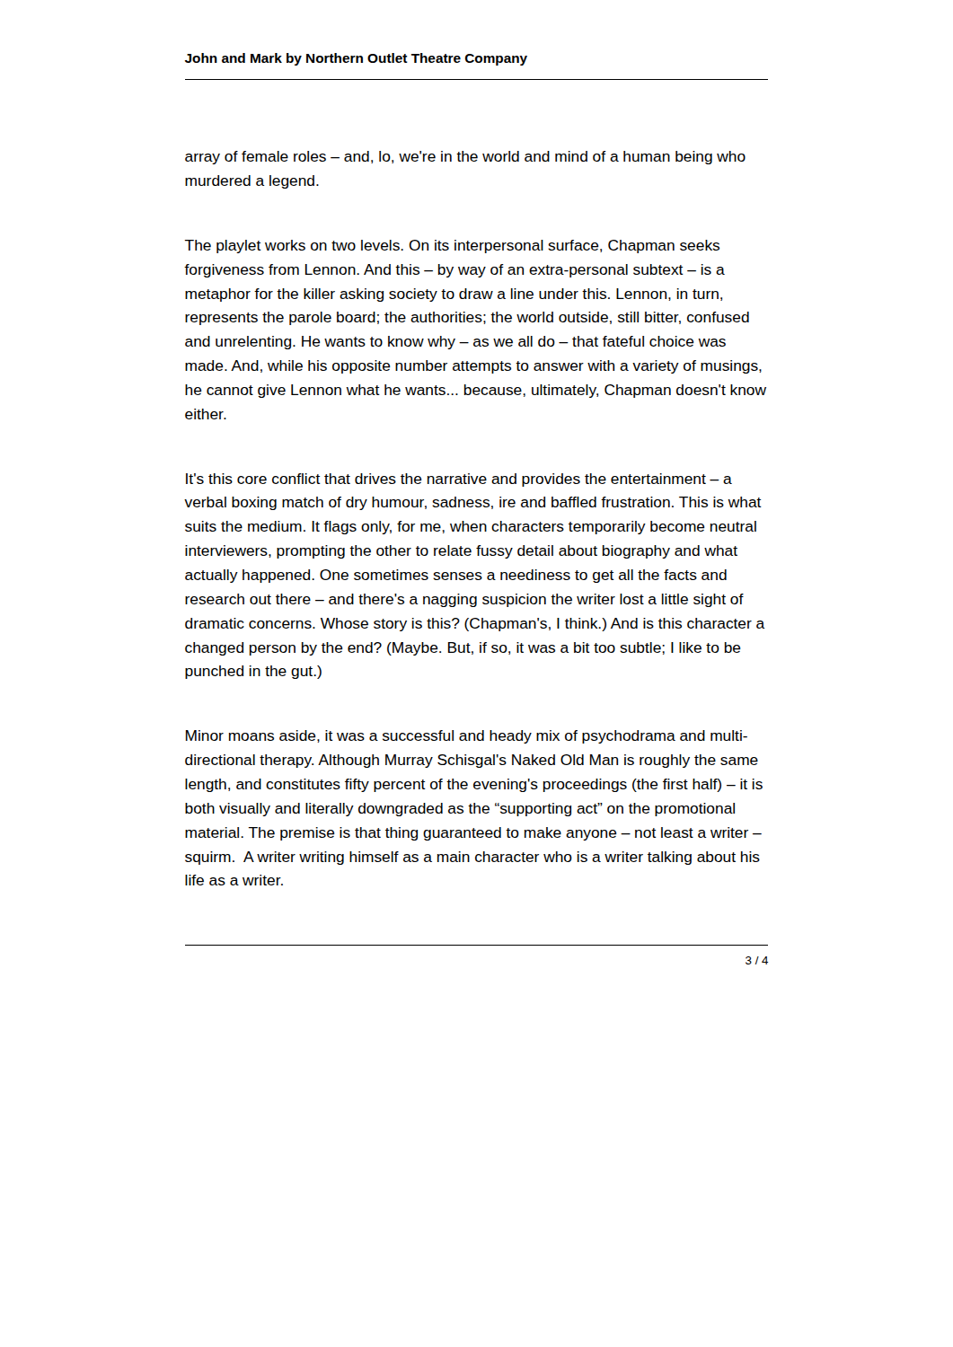John and Mark by Northern Outlet Theatre Company
array of female roles – and, lo, we're in the world and mind of a human being who murdered a legend.
The playlet works on two levels. On its interpersonal surface, Chapman seeks forgiveness from Lennon. And this – by way of an extra-personal subtext – is a metaphor for the killer asking society to draw a line under this. Lennon, in turn, represents the parole board; the authorities; the world outside, still bitter, confused and unrelenting. He wants to know why – as we all do – that fateful choice was made. And, while his opposite number attempts to answer with a variety of musings, he cannot give Lennon what he wants... because, ultimately, Chapman doesn't know either.
It's this core conflict that drives the narrative and provides the entertainment – a verbal boxing match of dry humour, sadness, ire and baffled frustration. This is what suits the medium. It flags only, for me, when characters temporarily become neutral interviewers, prompting the other to relate fussy detail about biography and what actually happened. One sometimes senses a neediness to get all the facts and research out there – and there's a nagging suspicion the writer lost a little sight of dramatic concerns. Whose story is this? (Chapman's, I think.) And is this character a changed person by the end? (Maybe. But, if so, it was a bit too subtle; I like to be punched in the gut.)
Minor moans aside, it was a successful and heady mix of psychodrama and multi-directional therapy. Although Murray Schisgal's Naked Old Man is roughly the same length, and constitutes fifty percent of the evening's proceedings (the first half) – it is both visually and literally downgraded as the “supporting act” on the promotional material. The premise is that thing guaranteed to make anyone – not least a writer – squirm. A writer writing himself as a main character who is a writer talking about his life as a writer.
3 / 4